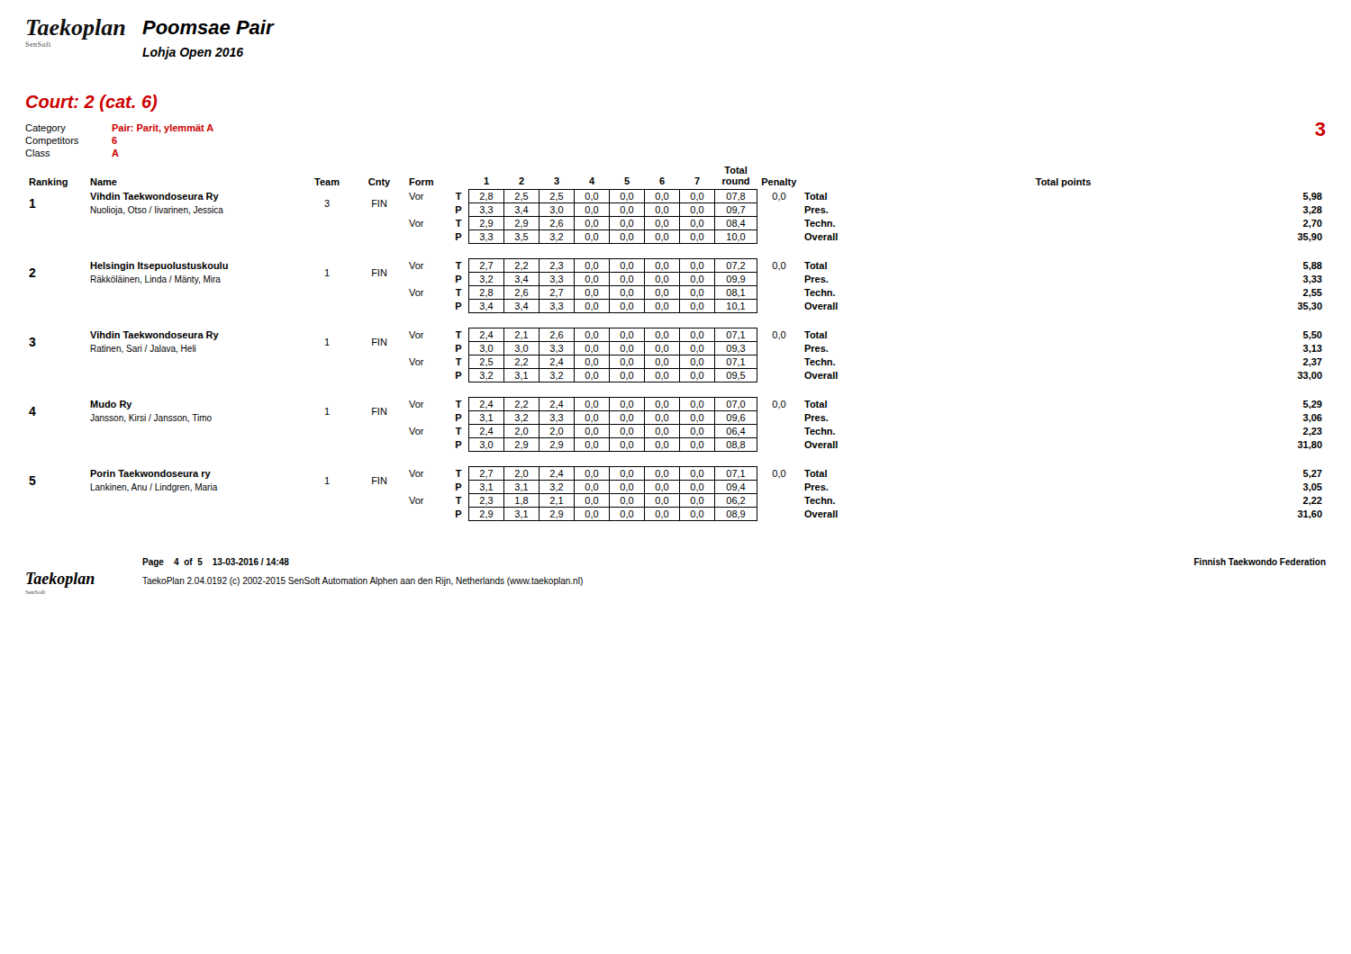Taeko plan SenSoft
Poomsae Pair
Lohja Open 2016
Court: 2 (cat. 6)
3
| Category | Pair: Parit, ylemmät A |
| Competitors | 6 |
| Class | A |
| Ranking | Name | Team | Cnty | Form | | 1 | 2 | 3 | 4 | 5 | 6 | 7 | Total round | Penalty | Total points |
| --- | --- | --- | --- | --- | --- | --- | --- | --- | --- | --- | --- | --- | --- | --- | --- |
| 1 | Vihdin Taekwondoseura Ry | 3 | FIN | Vor | T | 2,8 | 2,5 | 2,5 | 0,0 | 0,0 | 0,0 | 0,0 | 07,8 | 0,0 | Total | 5,98 |
| Nuolioja, Otso / Iivarinen, Jessica | | P | 3,3 | 3,4 | 3,0 | 0,0 | 0,0 | 0,0 | 0,0 | 09,7 | | Pres. | 3,28 |
| | | | | Vor | T | 2,9 | 2,9 | 2,6 | 0,0 | 0,0 | 0,0 | 0,0 | 08,4 | | Techn. | 2,70 |
| | | | | | P | 3,3 | 3,5 | 3,2 | 0,0 | 0,0 | 0,0 | 0,0 | 10,0 | | Overall | 35,90 |
| 2 | Helsingin Itsepuolustuskoulu | 1 | FIN | Vor | T | 2,7 | 2,2 | 2,3 | 0,0 | 0,0 | 0,0 | 0,0 | 07,2 | 0,0 | Total | 5,88 |
| Räkköläinen, Linda / Mänty, Mira | | P | 3,2 | 3,4 | 3,3 | 0,0 | 0,0 | 0,0 | 0,0 | 09,9 | | Pres. | 3,33 |
| | | | | Vor | T | 2,8 | 2,6 | 2,7 | 0,0 | 0,0 | 0,0 | 0,0 | 08,1 | | Techn. | 2,55 |
| | | | | | P | 3,4 | 3,4 | 3,3 | 0,0 | 0,0 | 0,0 | 0,0 | 10,1 | | Overall | 35,30 |
| 3 | Vihdin Taekwondoseura Ry | 1 | FIN | Vor | T | 2,4 | 2,1 | 2,6 | 0,0 | 0,0 | 0,0 | 0,0 | 07,1 | 0,0 | Total | 5,50 |
| Ratinen, Sari / Jalava, Heli | | P | 3,0 | 3,0 | 3,3 | 0,0 | 0,0 | 0,0 | 0,0 | 09,3 | | Pres. | 3,13 |
| | | | | Vor | T | 2,5 | 2,2 | 2,4 | 0,0 | 0,0 | 0,0 | 0,0 | 07,1 | | Techn. | 2,37 |
| | | | | | P | 3,2 | 3,1 | 3,2 | 0,0 | 0,0 | 0,0 | 0,0 | 09,5 | | Overall | 33,00 |
| 4 | Mudo Ry | 1 | FIN | Vor | T | 2,4 | 2,2 | 2,4 | 0,0 | 0,0 | 0,0 | 0,0 | 07,0 | 0,0 | Total | 5,29 |
| Jansson, Kirsi / Jansson, Timo | | P | 3,1 | 3,2 | 3,3 | 0,0 | 0,0 | 0,0 | 0,0 | 09,6 | | Pres. | 3,06 |
| | | | | Vor | T | 2,4 | 2,0 | 2,0 | 0,0 | 0,0 | 0,0 | 0,0 | 06,4 | | Techn. | 2,23 |
| | | | | | P | 3,0 | 2,9 | 2,9 | 0,0 | 0,0 | 0,0 | 0,0 | 08,8 | | Overall | 31,80 |
| 5 | Porin Taekwondoseura ry | 1 | FIN | Vor | T | 2,7 | 2,0 | 2,4 | 0,0 | 0,0 | 0,0 | 0,0 | 07,1 | 0,0 | Total | 5,27 |
| Lankinen, Anu / Lindgren, Maria | | P | 3,1 | 3,1 | 3,2 | 0,0 | 0,0 | 0,0 | 0,0 | 09,4 | | Pres. | 3,05 |
| | | | | Vor | T | 2,3 | 1,8 | 2,1 | 0,0 | 0,0 | 0,0 | 0,0 | 06,2 | | Techn. | 2,22 |
| | | | | | P | 2,9 | 3,1 | 2,9 | 0,0 | 0,0 | 0,0 | 0,0 | 08,9 | | Overall | 31,60 |
Taekoplan SenSoft
Finnish Taekwondo Federation
Page 4 of 5 13-03-2016 / 14:48
TaekoPlan 2.04.0192 (c) 2002-2015 SenSoft Automation Alphen aan den Rijn, Netherlands (www.taekoplan.nl)